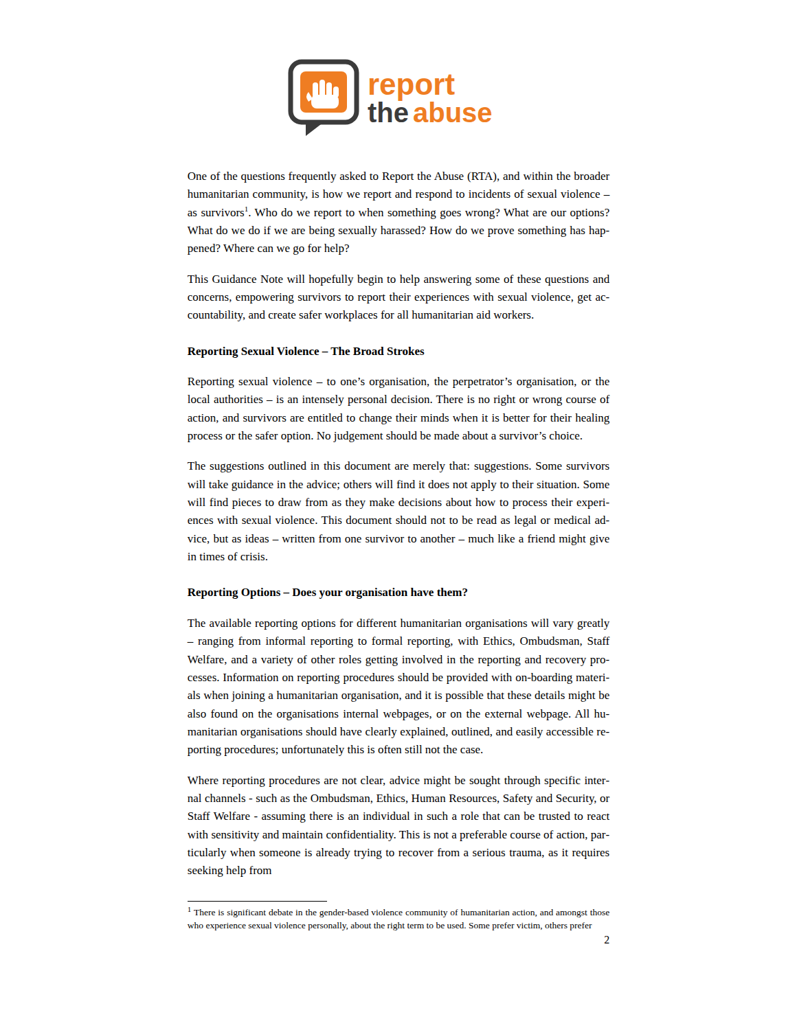report the abuse
One of the questions frequently asked to Report the Abuse (RTA), and within the broader humanitarian community, is how we report and respond to incidents of sexual violence – as survivors1. Who do we report to when something goes wrong? What are our options? What do we do if we are being sexually harassed? How do we prove something has happened? Where can we go for help?
This Guidance Note will hopefully begin to help answering some of these questions and concerns, empowering survivors to report their experiences with sexual violence, get accountability, and create safer workplaces for all humanitarian aid workers.
Reporting Sexual Violence – The Broad Strokes
Reporting sexual violence – to one’s organisation, the perpetrator’s organisation, or the local authorities – is an intensely personal decision. There is no right or wrong course of action, and survivors are entitled to change their minds when it is better for their healing process or the safer option. No judgement should be made about a survivor’s choice.
The suggestions outlined in this document are merely that: suggestions. Some survivors will take guidance in the advice; others will find it does not apply to their situation. Some will find pieces to draw from as they make decisions about how to process their experiences with sexual violence. This document should not to be read as legal or medical advice, but as ideas – written from one survivor to another – much like a friend might give in times of crisis.
Reporting Options – Does your organisation have them?
The available reporting options for different humanitarian organisations will vary greatly – ranging from informal reporting to formal reporting, with Ethics, Ombudsman, Staff Welfare, and a variety of other roles getting involved in the reporting and recovery processes. Information on reporting procedures should be provided with on-boarding materials when joining a humanitarian organisation, and it is possible that these details might be also found on the organisations internal webpages, or on the external webpage. All humanitarian organisations should have clearly explained, outlined, and easily accessible reporting procedures; unfortunately this is often still not the case.
Where reporting procedures are not clear, advice might be sought through specific internal channels - such as the Ombudsman, Ethics, Human Resources, Safety and Security, or Staff Welfare - assuming there is an individual in such a role that can be trusted to react with sensitivity and maintain confidentiality. This is not a preferable course of action, particularly when someone is already trying to recover from a serious trauma, as it requires seeking help from
1 There is significant debate in the gender-based violence community of humanitarian action, and amongst those who experience sexual violence personally, about the right term to be used. Some prefer victim, others prefer
2